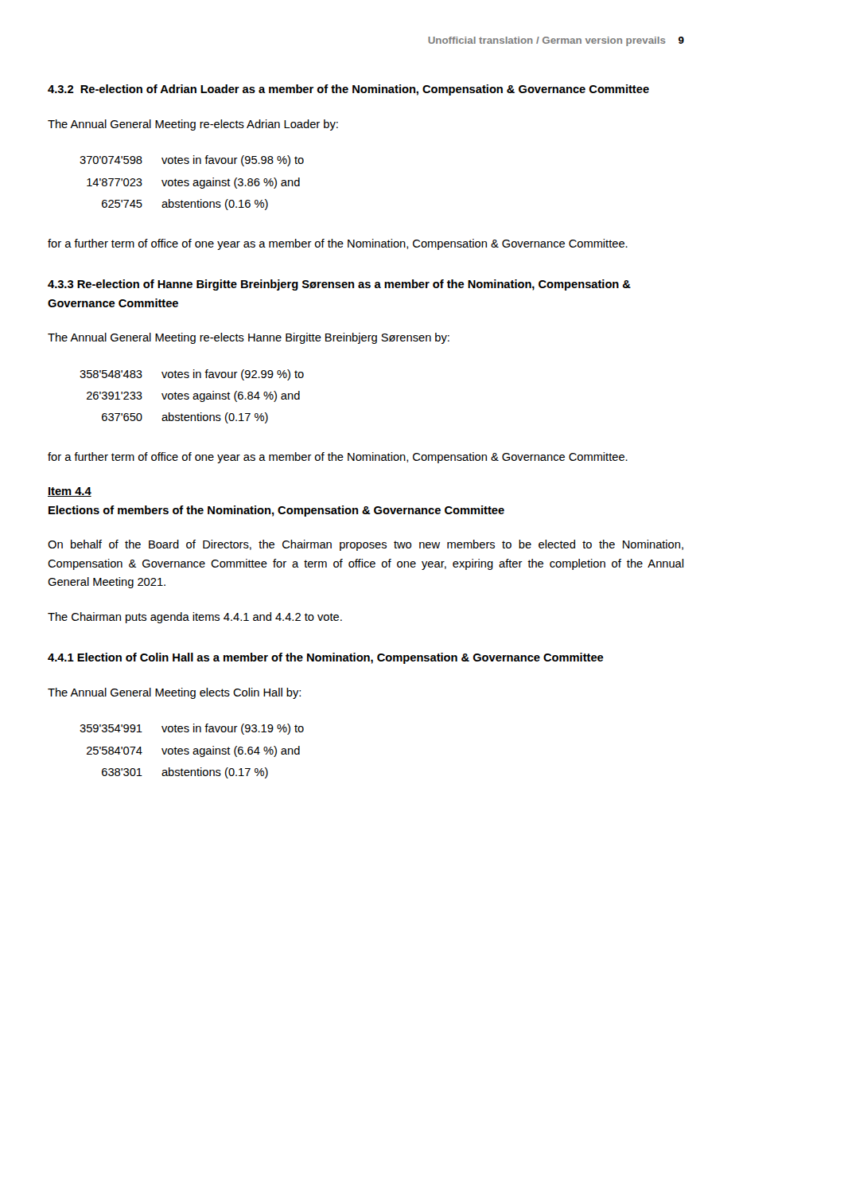Unofficial translation / German version prevails 9
4.3.2 Re-election of Adrian Loader as a member of the Nomination, Compensation & Governance Committee
The Annual General Meeting re-elects Adrian Loader by:
| 370'074'598 | votes in favour (95.98 %) to |
| 14'877'023 | votes against (3.86 %) and |
| 625'745 | abstentions (0.16 %) |
for a further term of office of one year as a member of the Nomination, Compensation & Governance Committee.
4.3.3 Re-election of Hanne Birgitte Breinbjerg Sørensen as a member of the Nomination, Compensation & Governance Committee
The Annual General Meeting re-elects Hanne Birgitte Breinbjerg Sørensen by:
| 358'548'483 | votes in favour (92.99 %) to |
| 26'391'233 | votes against (6.84 %) and |
| 637'650 | abstentions (0.17 %) |
for a further term of office of one year as a member of the Nomination, Compensation & Governance Committee.
Item 4.4
Elections of members of the Nomination, Compensation & Governance Committee
On behalf of the Board of Directors, the Chairman proposes two new members to be elected to the Nomination, Compensation & Governance Committee for a term of office of one year, expiring after the completion of the Annual General Meeting 2021.
The Chairman puts agenda items 4.4.1 and 4.4.2 to vote.
4.4.1 Election of Colin Hall as a member of the Nomination, Compensation & Governance Committee
The Annual General Meeting elects Colin Hall by:
| 359'354'991 | votes in favour (93.19 %) to |
| 25'584'074 | votes against (6.64 %) and |
| 638'301 | abstentions (0.17 %) |